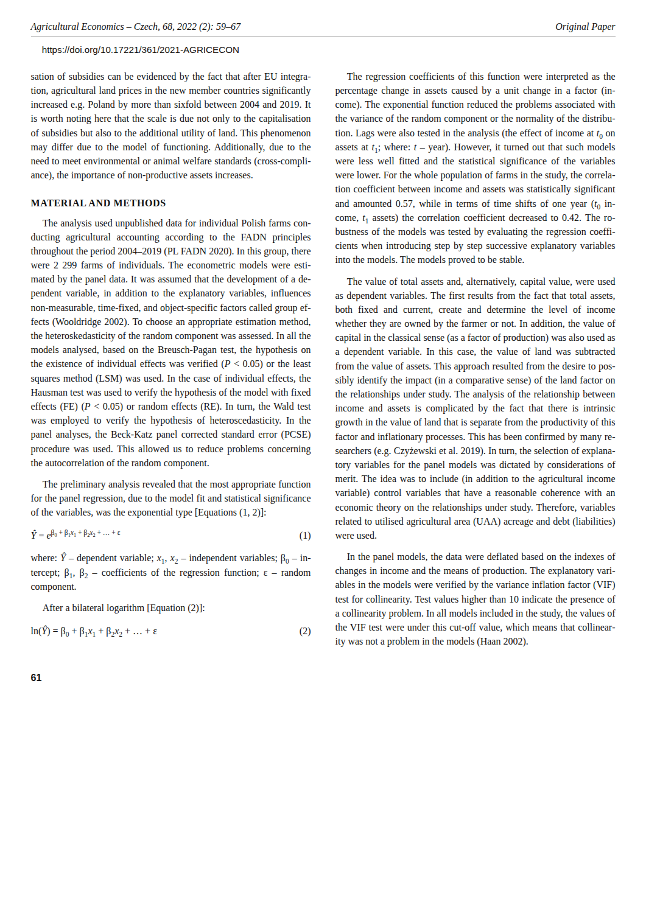Agricultural Economics – Czech, 68, 2022 (2): 59–67
Original Paper
https://doi.org/10.17221/361/2021-AGRICECON
sation of subsidies can be evidenced by the fact that after EU integration, agricultural land prices in the new member countries significantly increased e.g. Poland by more than sixfold between 2004 and 2019. It is worth noting here that the scale is due not only to the capitalisation of subsidies but also to the additional utility of land. This phenomenon may differ due to the model of functioning. Additionally, due to the need to meet environmental or animal welfare standards (cross-compliance), the importance of non-productive assets increases.
MATERIAL AND METHODS
The analysis used unpublished data for individual Polish farms conducting agricultural accounting according to the FADN principles throughout the period 2004–2019 (PL FADN 2020). In this group, there were 2 299 farms of individuals. The econometric models were estimated by the panel data. It was assumed that the development of a dependent variable, in addition to the explanatory variables, influences non-measurable, time-fixed, and object-specific factors called group effects (Wooldridge 2002). To choose an appropriate estimation method, the heteroskedasticity of the random component was assessed. In all the models analysed, based on the Breusch-Pagan test, the hypothesis on the existence of individual effects was verified (P < 0.05) or the least squares method (LSM) was used. In the case of individual effects, the Hausman test was used to verify the hypothesis of the model with fixed effects (FE) (P < 0.05) or random effects (RE). In turn, the Wald test was employed to verify the hypothesis of heteroscedasticity. In the panel analyses, the Beck-Katz panel corrected standard error (PCSE) procedure was used. This allowed us to reduce problems concerning the autocorrelation of the random component.
The preliminary analysis revealed that the most appropriate function for the panel regression, due to the model fit and statistical significance of the variables, was the exponential type [Equations (1, 2)]:
Ŷ = eβ0 + β1x1 + β2x2 + … + ε
(1)
where: Ŷ – dependent variable; x1, x2 – independent variables; β0 – intercept; β1, β2 – coefficients of the regression function; ε – random component.
After a bilateral logarithm [Equation (2)]:
ln(Ŷ) = β0 + β1x1 + β2x2 + … + ε
(2)
The regression coefficients of this function were interpreted as the percentage change in assets caused by a unit change in a factor (income). The exponential function reduced the problems associated with the variance of the random component or the normality of the distribution. Lags were also tested in the analysis (the effect of income at t0 on assets at t1; where: t – year). However, it turned out that such models were less well fitted and the statistical significance of the variables were lower. For the whole population of farms in the study, the correlation coefficient between income and assets was statistically significant and amounted 0.57, while in terms of time shifts of one year (t0 income, t1 assets) the correlation coefficient decreased to 0.42. The robustness of the models was tested by evaluating the regression coefficients when introducing step by step successive explanatory variables into the models. The models proved to be stable.
The value of total assets and, alternatively, capital value, were used as dependent variables. The first results from the fact that total assets, both fixed and current, create and determine the level of income whether they are owned by the farmer or not. In addition, the value of capital in the classical sense (as a factor of production) was also used as a dependent variable. In this case, the value of land was subtracted from the value of assets. This approach resulted from the desire to possibly identify the impact (in a comparative sense) of the land factor on the relationships under study. The analysis of the relationship between income and assets is complicated by the fact that there is intrinsic growth in the value of land that is separate from the productivity of this factor and inflationary processes. This has been confirmed by many researchers (e.g. Czyżewski et al. 2019). In turn, the selection of explanatory variables for the panel models was dictated by considerations of merit. The idea was to include (in addition to the agricultural income variable) control variables that have a reasonable coherence with an economic theory on the relationships under study. Therefore, variables related to utilised agricultural area (UAA) acreage and debt (liabilities) were used.
In the panel models, the data were deflated based on the indexes of changes in income and the means of production. The explanatory variables in the models were verified by the variance inflation factor (VIF) test for collinearity. Test values higher than 10 indicate the presence of a collinearity problem. In all models included in the study, the values of the VIF test were under this cut-off value, which means that collinearity was not a problem in the models (Haan 2002).
61